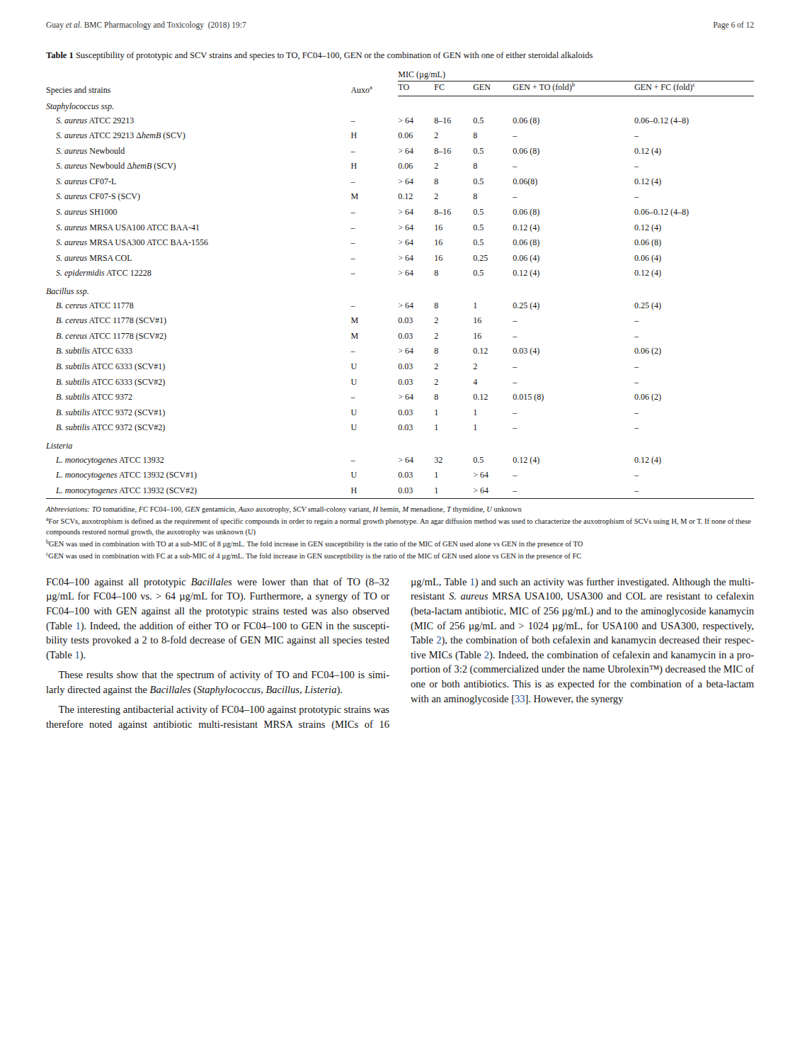Guay et al. BMC Pharmacology and Toxicology (2018) 19:7
Page 6 of 12
Table 1 Susceptibility of prototypic and SCV strains and species to TO, FC04–100, GEN or the combination of GEN with one of either steroidal alkaloids
| Species and strains | Auxo a | MIC (µg/mL) |
| --- | --- | --- |
| TO | FC | GEN | GEN + TO (fold) b | GEN + FC (fold) c |
| Staphylococcus ssp. |
| S. aureus ATCC 29213 | – | > 64 | 8–16 | 0.5 | 0.06 (8) | 0.06–0.12 (4–8) |
| S. aureus ATCC 29213 Δ hemB (SCV) | H | 0.06 | 2 | 8 | – | – |
| S. aureus Newbould | – | > 64 | 8–16 | 0.5 | 0.06 (8) | 0.12 (4) |
| S. aureus Newbould Δ hemB (SCV) | H | 0.06 | 2 | 8 | – | – |
| S. aureus CF07-L | – | > 64 | 8 | 0.5 | 0.06(8) | 0.12 (4) |
| S. aureus CF07-S (SCV) | M | 0.12 | 2 | 8 | – | – |
| S. aureus SH1000 | – | > 64 | 8–16 | 0.5 | 0.06 (8) | 0.06–0.12 (4–8) |
| S. aureus MRSA USA100 ATCC BAA-41 | – | > 64 | 16 | 0.5 | 0.12 (4) | 0.12 (4) |
| S. aureus MRSA USA300 ATCC BAA-1556 | – | > 64 | 16 | 0.5 | 0.06 (8) | 0.06 (8) |
| S. aureus MRSA COL | – | > 64 | 16 | 0.25 | 0.06 (4) | 0.06 (4) |
| S. epidermidis ATCC 12228 | – | > 64 | 8 | 0.5 | 0.12 (4) | 0.12 (4) |
| Bacillus ssp. |
| B. cereus ATCC 11778 | – | > 64 | 8 | 1 | 0.25 (4) | 0.25 (4) |
| B. cereus ATCC 11778 (SCV#1) | M | 0.03 | 2 | 16 | – | – |
| B. cereus ATCC 11778 (SCV#2) | M | 0.03 | 2 | 16 | – | – |
| B. subtilis ATCC 6333 | – | > 64 | 8 | 0.12 | 0.03 (4) | 0.06 (2) |
| B. subtilis ATCC 6333 (SCV#1) | U | 0.03 | 2 | 2 | – | – |
| B. subtilis ATCC 6333 (SCV#2) | U | 0.03 | 2 | 4 | – | – |
| B. subtilis ATCC 9372 | – | > 64 | 8 | 0.12 | 0.015 (8) | 0.06 (2) |
| B. subtilis ATCC 9372 (SCV#1) | U | 0.03 | 1 | 1 | – | – |
| B. subtilis ATCC 9372 (SCV#2) | U | 0.03 | 1 | 1 | – | – |
| Listeria |
| L. monocytogenes ATCC 13932 | – | > 64 | 32 | 0.5 | 0.12 (4) | 0.12 (4) |
| L. monocytogenes ATCC 13932 (SCV#1) | U | 0.03 | 1 | > 64 | – | – |
| L. monocytogenes ATCC 13932 (SCV#2) | H | 0.03 | 1 | > 64 | – | – |
Abbreviations: TO tomatidine, FC FC04–100, GEN gentamicin, Auxo auxotrophy, SCV small-colony variant, H hemin, M menadione, T thymidine, U unknown
aFor SCVs, auxotrophism is defined as the requirement of specific compounds in order to regain a normal growth phenotype. An agar diffusion method was used to characterize the auxotrophism of SCVs using H, M or T. If none of these compounds restored normal growth, the auxotrophy was unknown (U)
bGEN was used in combination with TO at a sub-MIC of 8 µg/mL. The fold increase in GEN susceptibility is the ratio of the MIC of GEN used alone vs GEN in the presence of TO
cGEN was used in combination with FC at a sub-MIC of 4 µg/mL. The fold increase in GEN susceptibility is the ratio of the MIC of GEN used alone vs GEN in the presence of FC
FC04–100 against all prototypic Bacillales were lower than that of TO (8–32 µg/mL for FC04–100 vs. > 64 µg/mL for TO). Furthermore, a synergy of TO or FC04–100 with GEN against all the prototypic strains tested was also observed (Table 1). Indeed, the addition of either TO or FC04–100 to GEN in the susceptibility tests provoked a 2 to 8-fold decrease of GEN MIC against all species tested (Table 1).
These results show that the spectrum of activity of TO and FC04–100 is similarly directed against the Bacillales (Staphylococcus, Bacillus, Listeria).
The interesting antibacterial activity of FC04–100 against prototypic strains was therefore noted against antibiotic multi-resistant MRSA strains (MICs of 16 µg/mL, Table 1) and such an activity was further investigated. Although the multi-resistant S. aureus MRSA USA100, USA300 and COL are resistant to cefalexin (beta-lactam antibiotic, MIC of 256 µg/mL) and to the aminoglycoside kanamycin (MIC of 256 µg/mL and > 1024 µg/mL, for USA100 and USA300, respectively, Table 2), the combination of both cefalexin and kanamycin decreased their respective MICs (Table 2). Indeed, the combination of cefalexin and kanamycin in a proportion of 3:2 (commercialized under the name Ubrolexin™) decreased the MIC of one or both antibiotics. This is as expected for the combination of a beta-lactam with an aminoglycoside [33]. However, the synergy